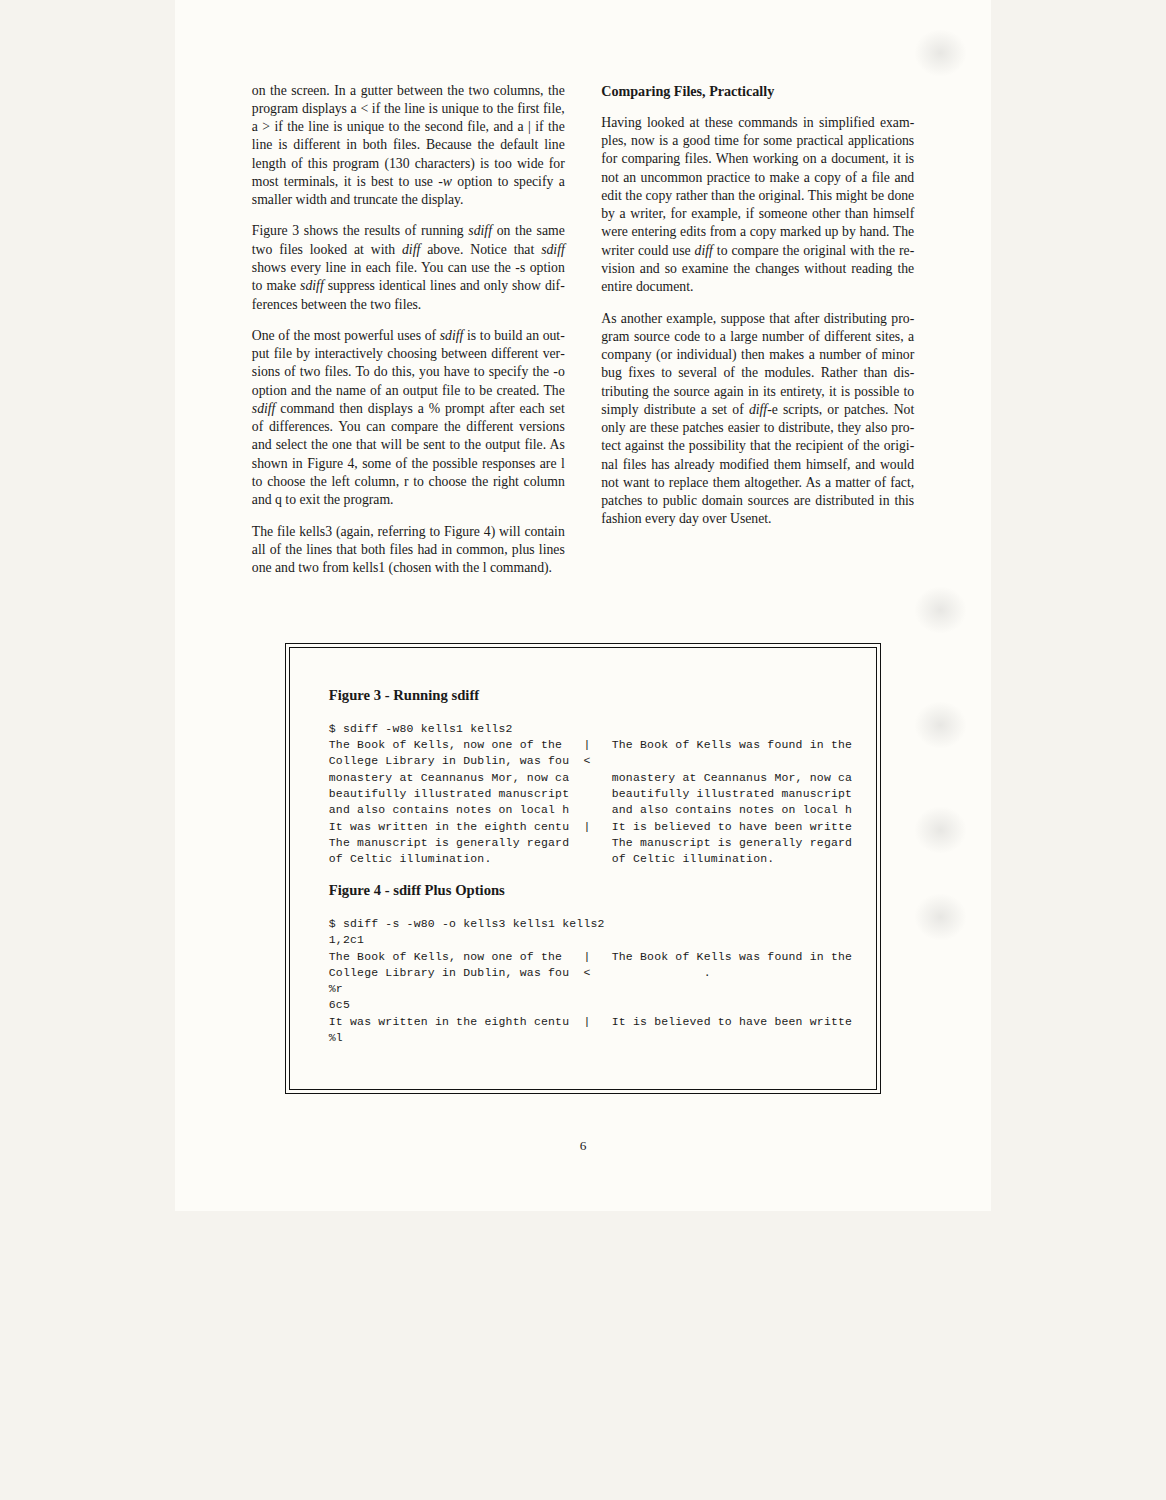on the screen. In a gutter between the two columns, the program displays a < if the line is unique to the first file, a > if the line is unique to the second file, and a | if the line is different in both files. Because the default line length of this program (130 characters) is too wide for most terminals, it is best to use -w option to specify a smaller width and truncate the display.
Figure 3 shows the results of running sdiff on the same two files looked at with diff above. Notice that sdiff shows every line in each file. You can use the -s option to make sdiff suppress identical lines and only show differences between the two files.
One of the most powerful uses of sdiff is to build an output file by interactively choosing between different versions of two files. To do this, you have to specify the -o option and the name of an output file to be created. The sdiff command then displays a % prompt after each set of differences. You can compare the different versions and select the one that will be sent to the output file. As shown in Figure 4, some of the possible responses are l to choose the left column, r to choose the right column and q to exit the program.
The file kells3 (again, referring to Figure 4) will contain all of the lines that both files had in common, plus lines one and two from kells1 (chosen with the l command).
Comparing Files, Practically
Having looked at these commands in simplified examples, now is a good time for some practical applications for comparing files. When working on a document, it is not an uncommon practice to make a copy of a file and edit the copy rather than the original. This might be done by a writer, for example, if someone other than himself were entering edits from a copy marked up by hand. The writer could use diff to compare the original with the revision and so examine the changes without reading the entire document.
As another example, suppose that after distributing program source code to a large number of different sites, a company (or individual) then makes a number of minor bug fixes to several of the modules. Rather than distributing the source again in its entirety, it is possible to simply distribute a set of diff-e scripts, or patches. Not only are these patches easier to distribute, they also protect against the possibility that the recipient of the original files has already modified them himself, and would not want to replace them altogether. As a matter of fact, patches to public domain sources are distributed in this fashion every day over Usenet.
Figure 3 - Running sdiff
$ sdiff -w80 kells1 kells2
The Book of Kells, now one of the   |   The Book of Kells was found in the
College Library in Dublin, was fou  <
monastery at Ceannanus Mor, now ca      monastery at Ceannanus Mor, now ca
beautifully illustrated manuscript      beautifully illustrated manuscript
and also contains notes on local h      and also contains notes on local h
It was written in the eighth centu  |   It is believed to have been writte
The manuscript is generally regard      The manuscript is generally regard
of Celtic illumination.                 of Celtic illumination.
Figure 4 - sdiff Plus Options
$ sdiff -s -w80 -o kells3 kells1 kells2
1,2c1
The Book of Kells, now one of the   |   The Book of Kells was found in the
College Library in Dublin, was fou  <                .
%r
6c5
It was written in the eighth centu  |   It is believed to have been writte
%l
6